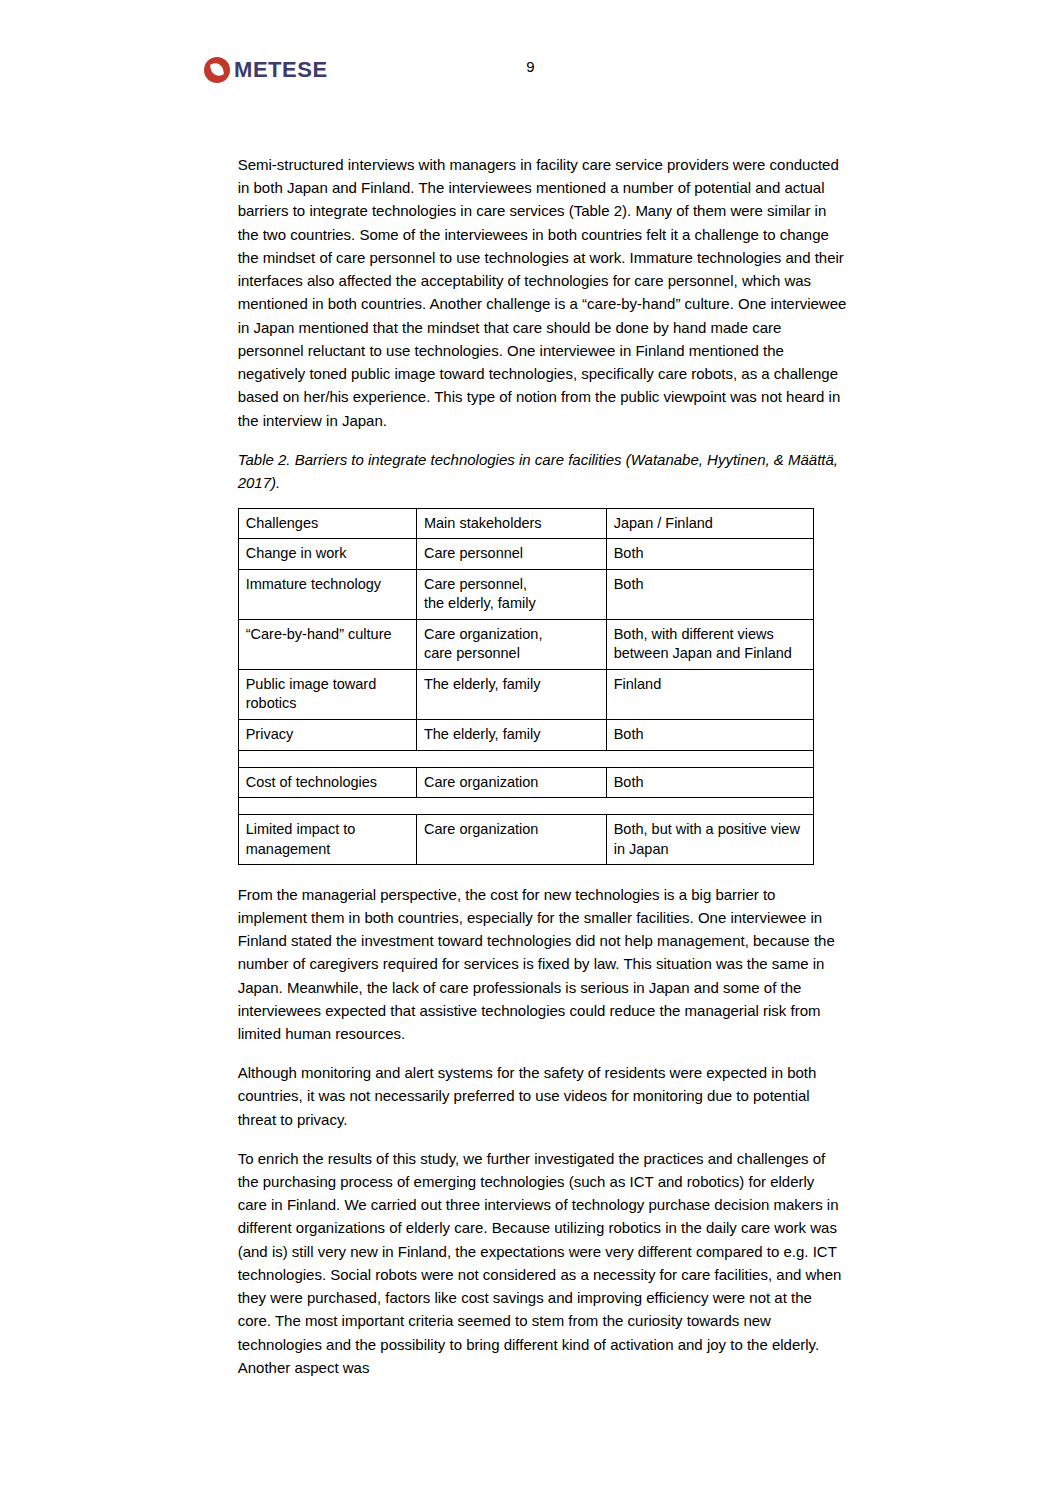METESE
9
Semi-structured interviews with managers in facility care service providers were conducted in both Japan and Finland. The interviewees mentioned a number of potential and actual barriers to integrate technologies in care services (Table 2). Many of them were similar in the two countries. Some of the interviewees in both countries felt it a challenge to change the mindset of care personnel to use technologies at work. Immature technologies and their interfaces also affected the acceptability of technologies for care personnel, which was mentioned in both countries. Another challenge is a “care-by-hand” culture. One interviewee in Japan mentioned that the mindset that care should be done by hand made care personnel reluctant to use technologies. One interviewee in Finland mentioned the negatively toned public image toward technologies, specifically care robots, as a challenge based on her/his experience. This type of notion from the public viewpoint was not heard in the interview in Japan.
Table 2. Barriers to integrate technologies in care facilities (Watanabe, Hyytinen, & Määttä, 2017).
| Challenges | Main stakeholders | Japan / Finland |
| Change in work | Care personnel | Both |
| Immature technology | Care personnel, the elderly, family | Both |
| “Care-by-hand” culture | Care organization, care personnel | Both, with different views between Japan and Finland |
| Public image toward robotics | The elderly, family | Finland |
| Privacy | The elderly, family | Both |
| Cost of technologies | Care organization | Both |
| Limited impact to management | Care organization | Both, but with a positive view in Japan |
From the managerial perspective, the cost for new technologies is a big barrier to implement them in both countries, especially for the smaller facilities. One interviewee in Finland stated the investment toward technologies did not help management, because the number of caregivers required for services is fixed by law. This situation was the same in Japan. Meanwhile, the lack of care professionals is serious in Japan and some of the interviewees expected that assistive technologies could reduce the managerial risk from limited human resources.
Although monitoring and alert systems for the safety of residents were expected in both countries, it was not necessarily preferred to use videos for monitoring due to potential threat to privacy.
To enrich the results of this study, we further investigated the practices and challenges of the purchasing process of emerging technologies (such as ICT and robotics) for elderly care in Finland. We carried out three interviews of technology purchase decision makers in different organizations of elderly care. Because utilizing robotics in the daily care work was (and is) still very new in Finland, the expectations were very different compared to e.g. ICT technologies. Social robots were not considered as a necessity for care facilities, and when they were purchased, factors like cost savings and improving efficiency were not at the core. The most important criteria seemed to stem from the curiosity towards new technologies and the possibility to bring different kind of activation and joy to the elderly. Another aspect was